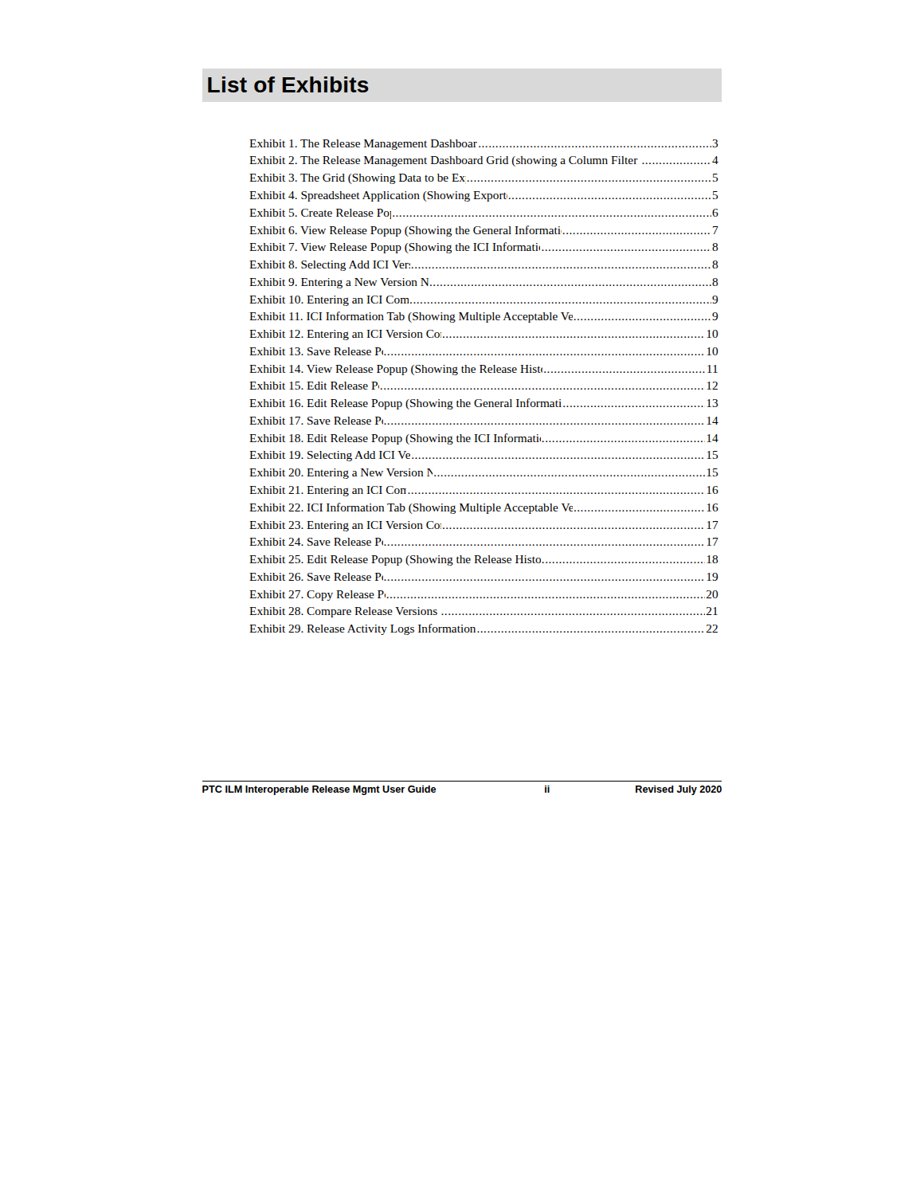List of Exhibits
Exhibit 1. The Release Management Dashboard Page............................................................................. 3
Exhibit 2. The Release Management Dashboard Grid (showing a Column Filter entered)...................... 4
Exhibit 3. The Grid (Showing Data to be Exported).................................................................................. 5
Exhibit 4. Spreadsheet Application (Showing Exported Data).................................................................... 5
Exhibit 5. Create Release Popup....................................................................................................... 6
Exhibit 6. View Release Popup (Showing the General Information Tab)................................................ 7
Exhibit 7. View Release Popup (Showing the ICI Information Tab)....................................................... 8
Exhibit 8. Selecting Add ICI Version................................................................................................. 8
Exhibit 9. Entering a New Version Number................................................................................................ 8
Exhibit 10. Entering an ICI Comment..................................................................................................... 9
Exhibit 11. ICI Information Tab (Showing Multiple Acceptable Versions)............................................ 9
Exhibit 12. Entering an ICI Version Comment......................................................................................... 10
Exhibit 13. Save Release Popup............................................................................................................. 10
Exhibit 14. View Release Popup (Showing the Release History Tab)..................................................... 11
Exhibit 15. Edit Release Popup............................................................................................................... 12
Exhibit 16. Edit Release Popup (Showing the General Information Tab).............................................. 13
Exhibit 17. Save Release Popup............................................................................................................. 14
Exhibit 18. Edit Release Popup (Showing the ICI Information Tab)..................................................... 14
Exhibit 19. Selecting Add ICI Version.................................................................................................. 15
Exhibit 20. Entering a New Version Number............................................................................................. 15
Exhibit 21. Entering an ICI Comment..................................................................................................... 16
Exhibit 22. ICI Information Tab (Showing Multiple Acceptable Versions).......................................... 16
Exhibit 23. Entering an ICI Version Comment......................................................................................... 17
Exhibit 24. Save Release Popup............................................................................................................. 17
Exhibit 25. Edit Release Popup (Showing the Release History Tab)..................................................... 18
Exhibit 26. Save Release Popup............................................................................................................. 19
Exhibit 27. Copy Release Popup............................................................................................................ 20
Exhibit 28. Compare Release Versions Popup......................................................................................... 21
Exhibit 29. Release Activity Logs Information Popup............................................................................ 22
PTC ILM Interoperable Release Mgmt User Guide
ii
Revised July 2020